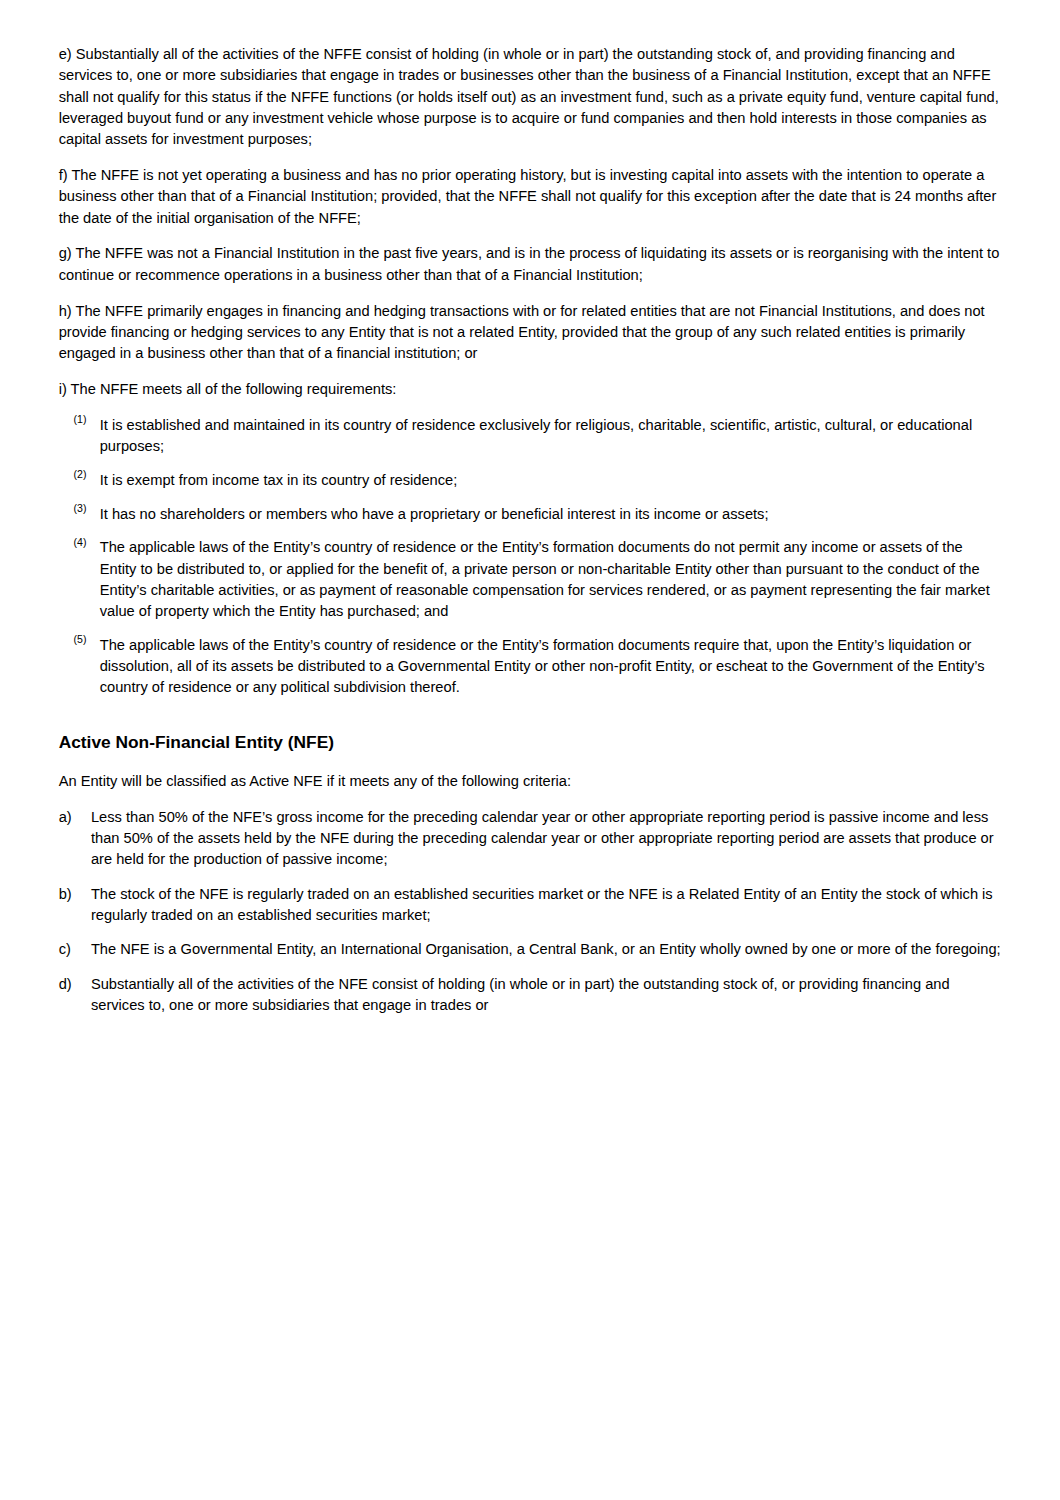e) Substantially all of the activities of the NFFE consist of holding (in whole or in part) the outstanding stock of, and providing financing and services to, one or more subsidiaries that engage in trades or businesses other than the business of a Financial Institution, except that an NFFE shall not qualify for this status if the NFFE functions (or holds itself out) as an investment fund, such as a private equity fund, venture capital fund, leveraged buyout fund or any investment vehicle whose purpose is to acquire or fund companies and then hold interests in those companies as capital assets for investment purposes;
f) The NFFE is not yet operating a business and has no prior operating history, but is investing capital into assets with the intention to operate a business other than that of a Financial Institution; provided, that the NFFE shall not qualify for this exception after the date that is 24 months after the date of the initial organisation of the NFFE;
g) The NFFE was not a Financial Institution in the past five years, and is in the process of liquidating its assets or is reorganising with the intent to continue or recommence operations in a business other than that of a Financial Institution;
h) The NFFE primarily engages in financing and hedging transactions with or for related entities that are not Financial Institutions, and does not provide financing or hedging services to any Entity that is not a related Entity, provided that the group of any such related entities is primarily engaged in a business other than that of a financial institution; or
i) The NFFE meets all of the following requirements:
It is established and maintained in its country of residence exclusively for religious, charitable, scientific, artistic, cultural, or educational purposes;
It is exempt from income tax in its country of residence;
It has no shareholders or members who have a proprietary or beneficial interest in its income or assets;
The applicable laws of the Entity’s country of residence or the Entity’s formation documents do not permit any income or assets of the Entity to be distributed to, or applied for the benefit of, a private person or non-charitable Entity other than pursuant to the conduct of the Entity’s charitable activities, or as payment of reasonable compensation for services rendered, or as payment representing the fair market value of property which the Entity has purchased; and
The applicable laws of the Entity’s country of residence or the Entity’s formation documents require that, upon the Entity’s liquidation or dissolution, all of its assets be distributed to a Governmental Entity or other non-profit Entity, or escheat to the Government of the Entity’s country of residence or any political subdivision thereof.
Active Non-Financial Entity (NFE)
An Entity will be classified as Active NFE if it meets any of the following criteria:
Less than 50% of the NFE’s gross income for the preceding calendar year or other appropriate reporting period is passive income and less than 50% of the assets held by the NFE during the preceding calendar year or other appropriate reporting period are assets that produce or are held for the production of passive income;
The stock of the NFE is regularly traded on an established securities market or the NFE is a Related Entity of an Entity the stock of which is regularly traded on an established securities market;
The NFE is a Governmental Entity, an International Organisation, a Central Bank, or an Entity wholly owned by one or more of the foregoing;
Substantially all of the activities of the NFE consist of holding (in whole or in part) the outstanding stock of, or providing financing and services to, one or more subsidiaries that engage in trades or